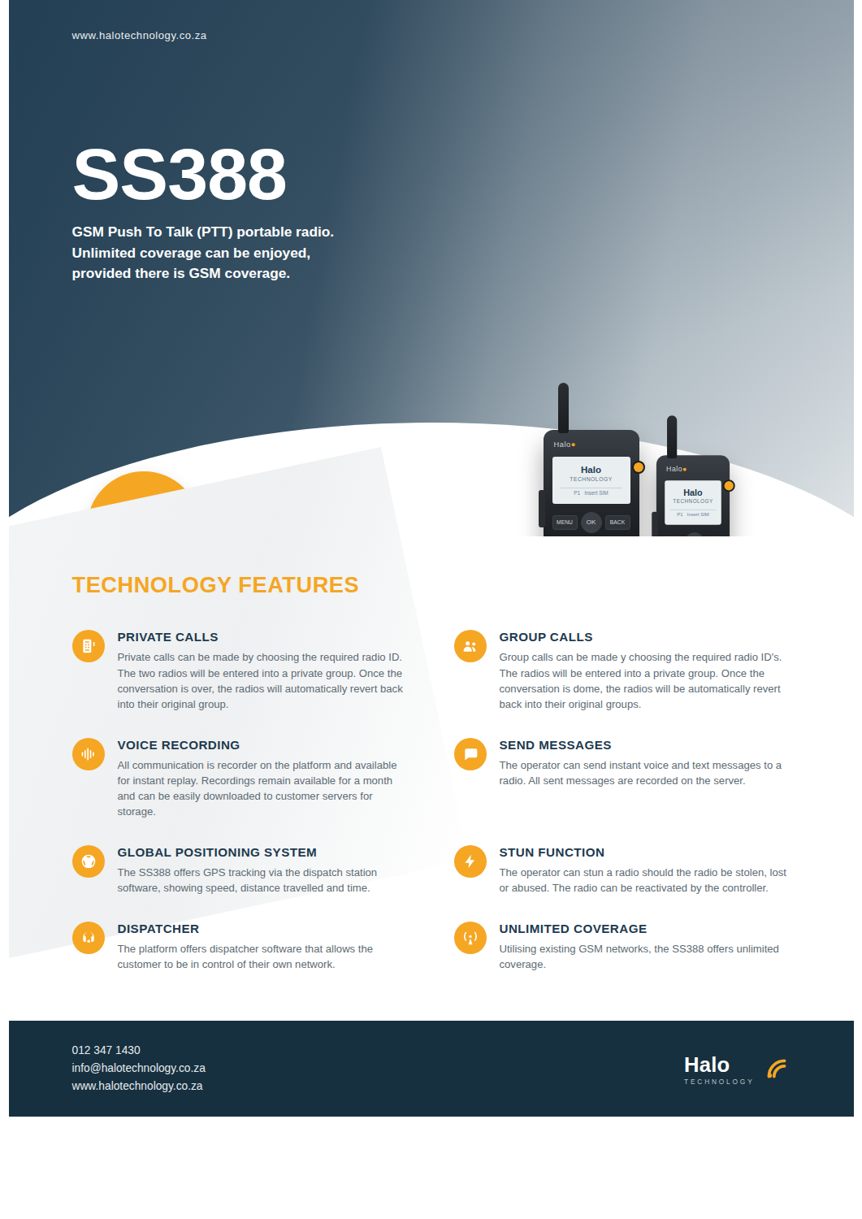www.halotechnology.co.za
SS388
GSM Push To Talk (PTT) portable radio.
Unlimited coverage can be enjoyed,
provided there is GSM coverage.
Halo●
Halo TECHNOLOGY P1 Insert SIM
MENU OK BACK
P1 P2 P3 P4
Halo●
Halo TECHNOLOGY P1 Insert SIM
MENU OK BACK
P1 P2 P3 P4
TECHNOLOGY FEATURES
Private Calls
Private calls can be made by choosing the required radio ID. The two radios will be entered into a private group. Once the conversation is over, the radios will automatically revert back into their original group.
Group Calls
Group calls can be made y choosing the required radio ID's. The radios will be entered into a private group. Once the conversation is dome, the radios will be automatically revert back into their original groups.
Voice Recording
All communication is recorder on the platform and available for instant replay. Recordings remain available for a month and can be easily downloaded to customer servers for storage.
Send Messages
The operator can send instant voice and text messages to a radio. All sent messages are recorded on the server.
Global Positioning System
The SS388 offers GPS tracking via the dispatch station software, showing speed, distance travelled and time.
Stun Function
The operator can stun a radio should the radio be stolen, lost or abused. The radio can be reactivated by the controller.
Dispatcher
The platform offers dispatcher software that allows the customer to be in control of their own network.
Unlimited Coverage
Utilising existing GSM networks, the SS388 offers unlimited coverage.
012 347 1430
info@halotechnology.co.za
www.halotechnology.co.za
Halo TECHNOLOGY